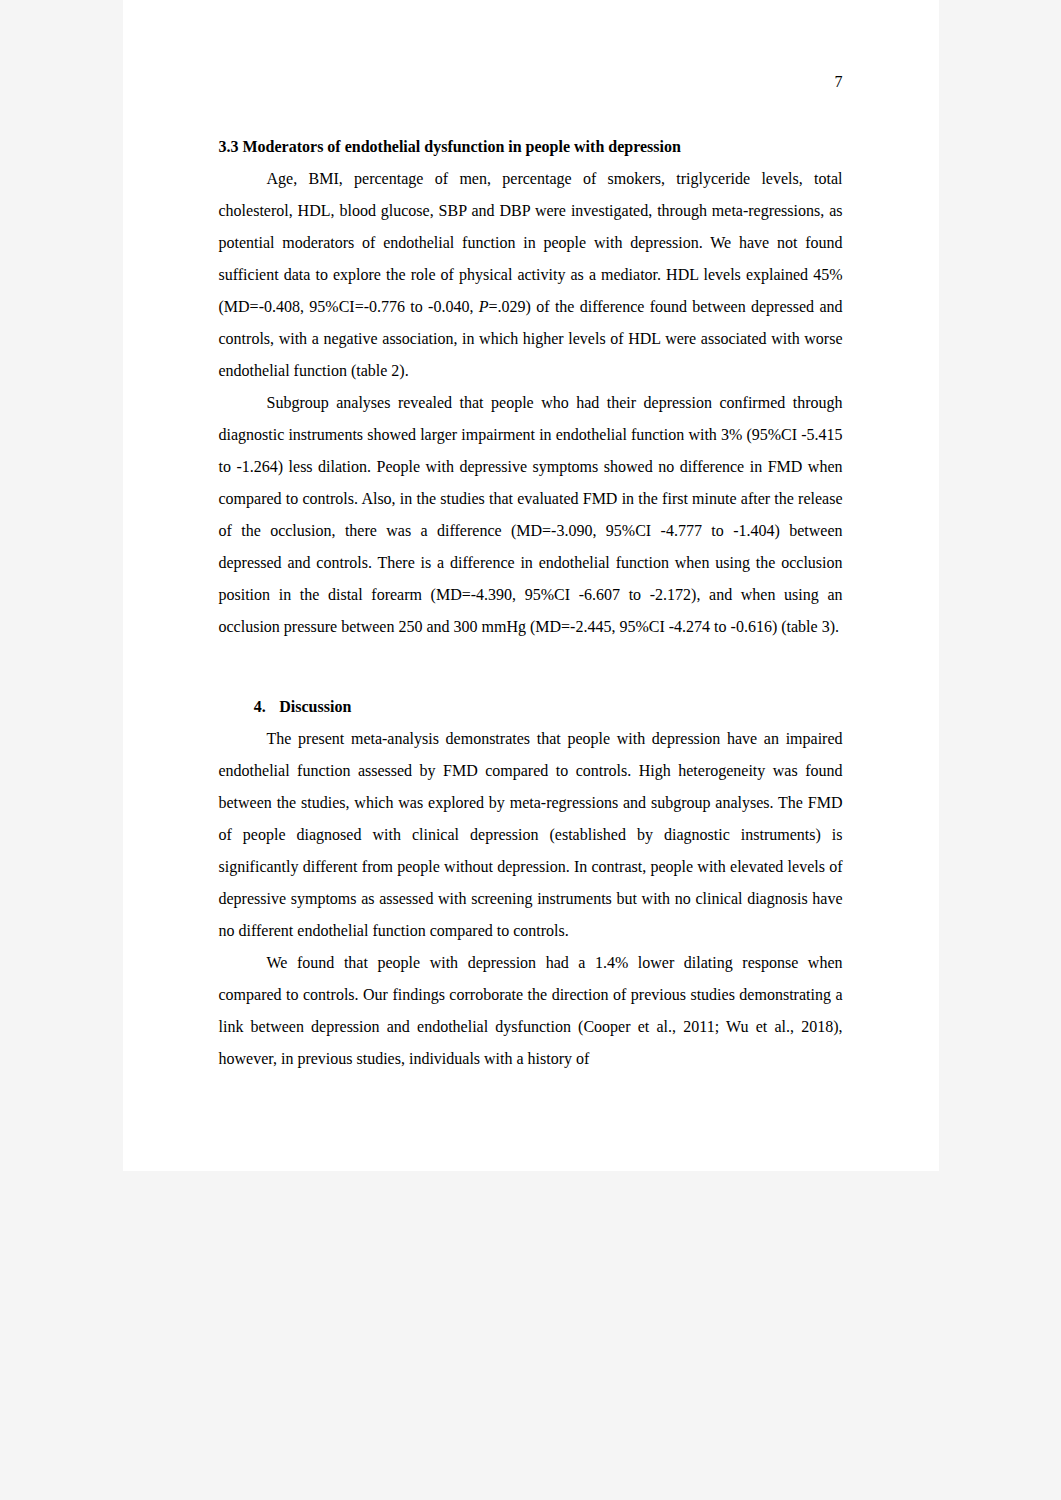7
3.3 Moderators of endothelial dysfunction in people with depression
Age, BMI, percentage of men, percentage of smokers, triglyceride levels, total cholesterol, HDL, blood glucose, SBP and DBP were investigated, through meta-regressions, as potential moderators of endothelial function in people with depression. We have not found sufficient data to explore the role of physical activity as a mediator. HDL levels explained 45% (MD=-0.408, 95%CI=-0.776 to -0.040, P=.029) of the difference found between depressed and controls, with a negative association, in which higher levels of HDL were associated with worse endothelial function (table 2).
Subgroup analyses revealed that people who had their depression confirmed through diagnostic instruments showed larger impairment in endothelial function with 3% (95%CI -5.415 to -1.264) less dilation. People with depressive symptoms showed no difference in FMD when compared to controls. Also, in the studies that evaluated FMD in the first minute after the release of the occlusion, there was a difference (MD=-3.090, 95%CI -4.777 to -1.404) between depressed and controls. There is a difference in endothelial function when using the occlusion position in the distal forearm (MD=-4.390, 95%CI -6.607 to -2.172), and when using an occlusion pressure between 250 and 300 mmHg (MD=-2.445, 95%CI -4.274 to -0.616) (table 3).
4. Discussion
The present meta-analysis demonstrates that people with depression have an impaired endothelial function assessed by FMD compared to controls. High heterogeneity was found between the studies, which was explored by meta-regressions and subgroup analyses. The FMD of people diagnosed with clinical depression (established by diagnostic instruments) is significantly different from people without depression. In contrast, people with elevated levels of depressive symptoms as assessed with screening instruments but with no clinical diagnosis have no different endothelial function compared to controls.
We found that people with depression had a 1.4% lower dilating response when compared to controls. Our findings corroborate the direction of previous studies demonstrating a link between depression and endothelial dysfunction (Cooper et al., 2011; Wu et al., 2018), however, in previous studies, individuals with a history of